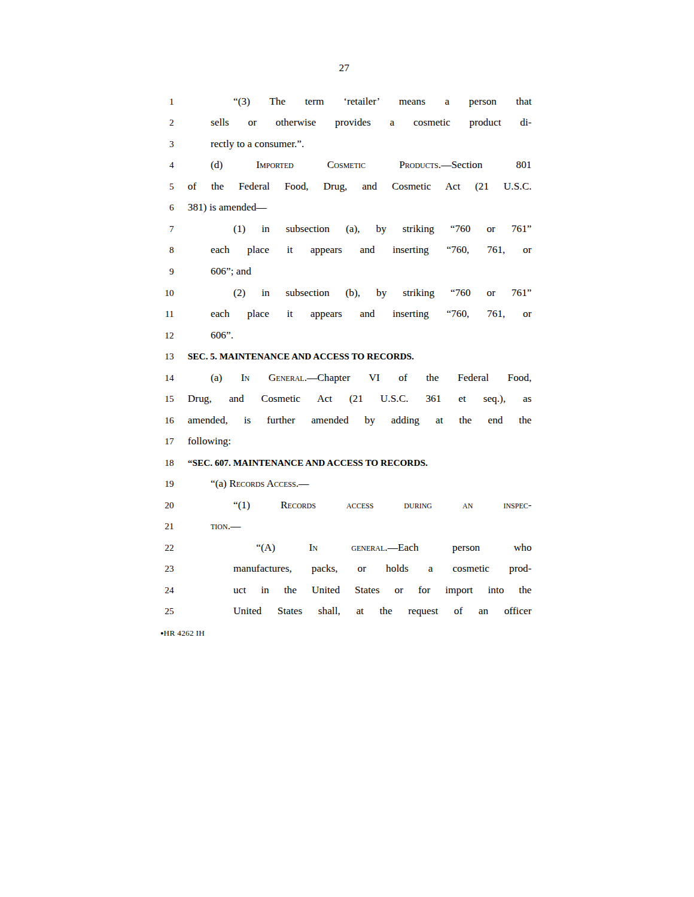27
“(3) The term ‘retailer’ means a person that
sells or otherwise provides a cosmetic product di-
rectly to a consumer.”.
(d) Imported Cosmetic Products.—Section 801
of the Federal Food, Drug, and Cosmetic Act (21 U.S.C.
381) is amended—
(1) in subsection (a), by striking “760 or 761”
each place it appears and inserting “760, 761, or
606”; and
(2) in subsection (b), by striking “760 or 761”
each place it appears and inserting “760, 761, or
606”.
SEC. 5. MAINTENANCE AND ACCESS TO RECORDS.
(a) In General.—Chapter VI of the Federal Food,
Drug, and Cosmetic Act (21 U.S.C. 361 et seq.), as
amended, is further amended by adding at the end the
following:
“SEC. 607. MAINTENANCE AND ACCESS TO RECORDS.
“(a) Records Access.—
“(1) Records access during an inspec-
tion.—
“(A) In general.—Each person who
manufactures, packs, or holds a cosmetic prod-
uct in the United States or for import into the
United States shall, at the request of an officer
•HR 4262 IH